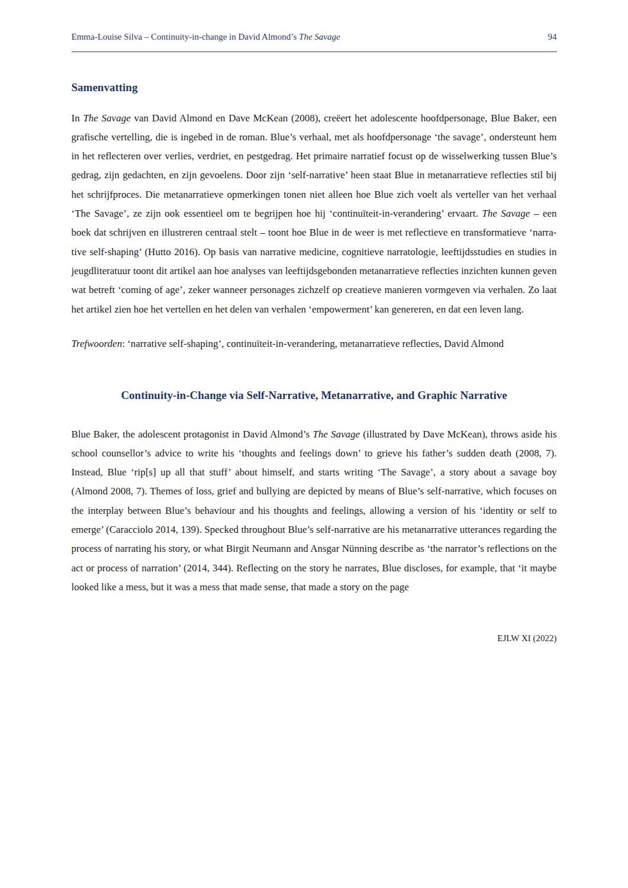Emma-Louise Silva – Continuity-in-change in David Almond’s The Savage 94
Samenvatting
In The Savage van David Almond en Dave McKean (2008), creëert het adolescente hoofdpersonage, Blue Baker, een grafische vertelling, die is ingebed in de roman. Blue’s verhaal, met als hoofdpersonage ‘the savage’, ondersteunt hem in het reflecteren over verlies, verdriet, en pestgedrag. Het primaire narratief focust op de wisselwerking tussen Blue’s gedrag, zijn gedachten, en zijn gevoelens. Door zijn ‘self-narrative’ heen staat Blue in metanarratieve reflecties stil bij het schrijfproces. Die metanarratieve opmerkingen tonen niet alleen hoe Blue zich voelt als verteller van het verhaal ‘The Savage’, ze zijn ook essentieel om te begrijpen hoe hij ‘continuïteit-in-verandering’ ervaart. The Savage – een boek dat schrijven en illustreren centraal stelt – toont hoe Blue in de weer is met reflectieve en transformatieve ‘narrative self-shaping’ (Hutto 2016). Op basis van narrative medicine, cognitieve narratologie, leeftijdsstudies en studies in jeugdliteratuur toont dit artikel aan hoe analyses van leeftijdsgebonden metanarratieve reflecties inzichten kunnen geven wat betreft ‘coming of age’, zeker wanneer personages zichzelf op creatieve manieren vormgeven via verhalen. Zo laat het artikel zien hoe het vertellen en het delen van verhalen ‘empowerment’ kan genereren, en dat een leven lang.
Trefwoorden: ‘narrative self-shaping’, continuïteit-in-verandering, metanarratieve reflecties, David Almond
Continuity-in-Change via Self-Narrative, Metanarrative, and Graphic Narrative
Blue Baker, the adolescent protagonist in David Almond’s The Savage (illustrated by Dave McKean), throws aside his school counsellor’s advice to write his ‘thoughts and feelings down’ to grieve his father’s sudden death (2008, 7). Instead, Blue ‘rip[s] up all that stuff’ about himself, and starts writing ‘The Savage’, a story about a savage boy (Almond 2008, 7). Themes of loss, grief and bullying are depicted by means of Blue’s self-narrative, which focuses on the interplay between Blue’s behaviour and his thoughts and feelings, allowing a version of his ‘identity or self to emerge’ (Caracciolo 2014, 139). Specked throughout Blue’s self-narrative are his metanarrative utterances regarding the process of narrating his story, or what Birgit Neumann and Ansgar Nünning describe as ‘the narrator’s reflections on the act or process of narration’ (2014, 344). Reflecting on the story he narrates, Blue discloses, for example, that ‘it maybe looked like a mess, but it was a mess that made sense, that made a story on the page
EJLW XI (2022)